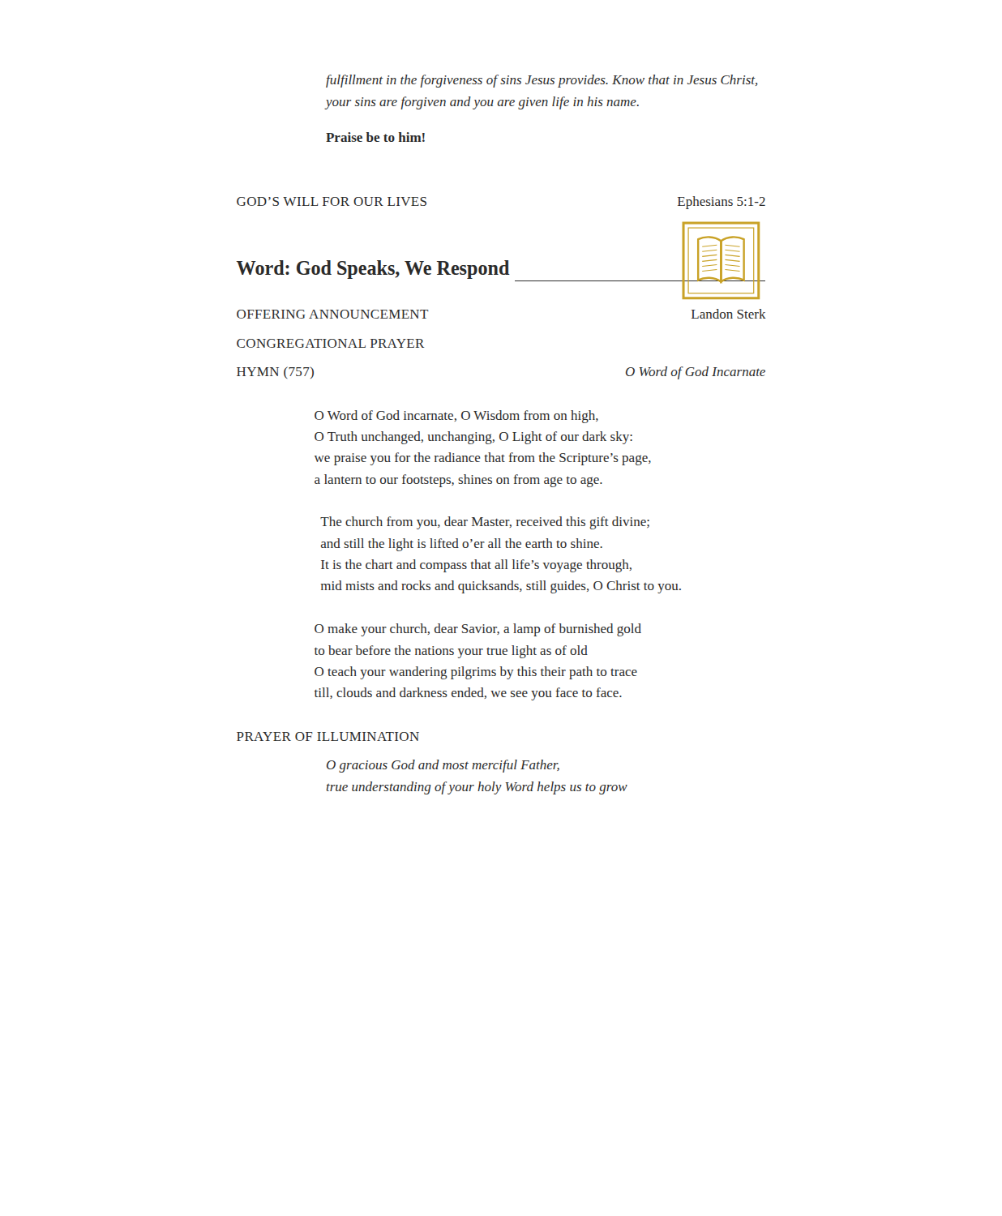fulfillment in the forgiveness of sins Jesus provides. Know that in Jesus Christ, your sins are forgiven and you are given life in his name.
Praise be to him!
GOD’S WILL FOR OUR LIVES Ephesians 5:1-2
Word: God Speaks, We Respond
OFFERING ANNOUNCEMENT Landon Sterk
CONGREGATIONAL PRAYER
HYMN (757) O Word of God Incarnate
O Word of God incarnate, O Wisdom from on high,
O Truth unchanged, unchanging, O Light of our dark sky:
we praise you for the radiance that from the Scripture’s page,
a lantern to our footsteps, shines on from age to age.
The church from you, dear Master, received this gift divine;
and still the light is lifted o’er all the earth to shine.
It is the chart and compass that all life’s voyage through,
mid mists and rocks and quicksands, still guides, O Christ to you.
O make your church, dear Savior, a lamp of burnished gold
to bear before the nations your true light as of old
O teach your wandering pilgrims by this their path to trace
till, clouds and darkness ended, we see you face to face.
PRAYER OF ILLUMINATION
O gracious God and most merciful Father,
true understanding of your holy Word helps us to grow